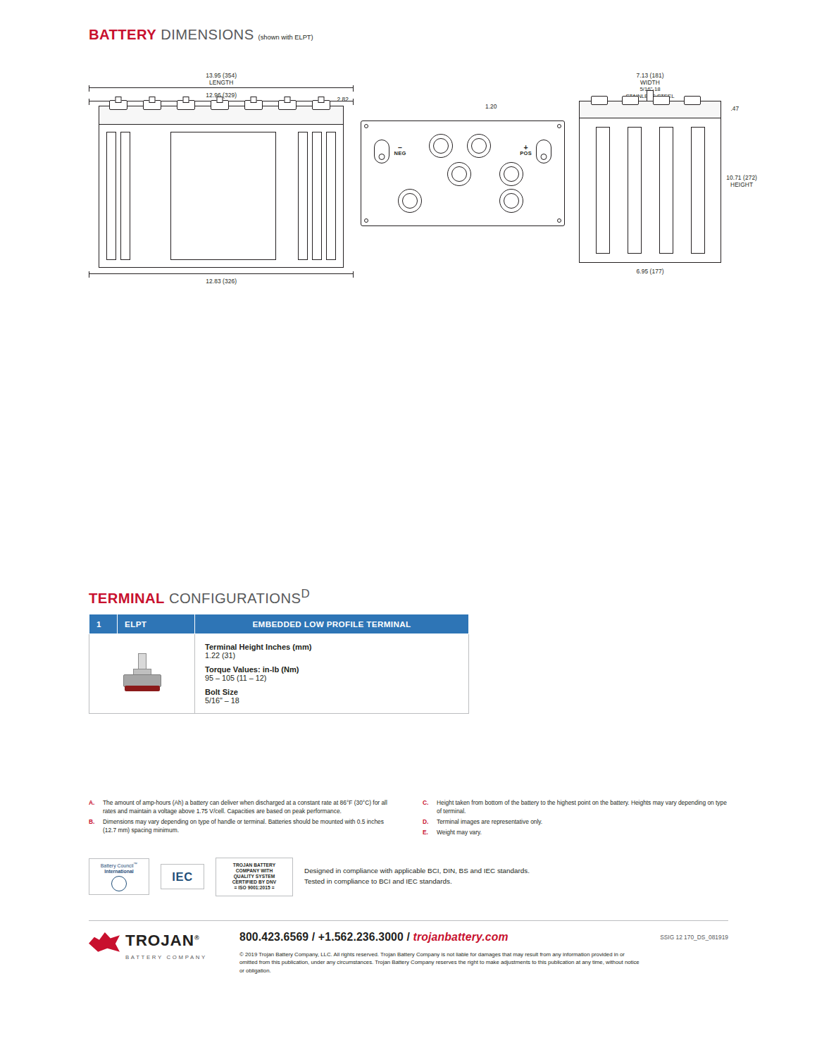BATTERY DIMENSIONS (shown with ELPT)
13.95 (354)
LENGTH
12.96 (329)
9.67
(246)
12.83 (326)
1.20
–NEG +POS
2.82
7.13 (181)
WIDTH
5/16"-18
STAINLESS STEEL
10.71 (272)
HEIGHT
.47
6.95 (177)
TERMINAL CONFIGURATIONSD
| 1 | ELPT | EMBEDDED LOW PROFILE TERMINAL |
| --- | --- | --- |
| | Terminal Height Inches (mm) 1.22 (31) Torque Values: in-lb (Nm) 95 – 105 (11 – 12) Bolt Size 5/16" – 18 |
A. The amount of amp-hours (Ah) a battery can deliver when discharged at a constant rate at 86°F (30°C) for all rates and maintain a voltage above 1.75 V/cell. Capacities are based on peak performance.
B. Dimensions may vary depending on type of handle or terminal. Batteries should be mounted with 0.5 inches (12.7 mm) spacing minimum.
C. Height taken from bottom of the battery to the highest point on the battery. Heights may vary depending on type of terminal.
D. Terminal images are representative only.
E. Weight may vary.
Battery Council™
International
IEC
TROJAN BATTERY
COMPANY WITH
QUALITY SYSTEM
CERTIFIED BY DNV
= ISO 9001:2015 =
Designed in compliance with applicable BCI, DIN, BS and IEC standards.
Tested in compliance to BCI and IEC standards.
TROJAN®
BATTERY COMPANY
800.423.6569 / +1.562.236.3000 / trojanbattery.com
© 2019 Trojan Battery Company, LLC. All rights reserved. Trojan Battery Company is not liable for damages that may result from any information provided in or omitted from this publication, under any circumstances. Trojan Battery Company reserves the right to make adjustments to this publication at any time, without notice or obligation.
SSIG 12 170_DS_081919